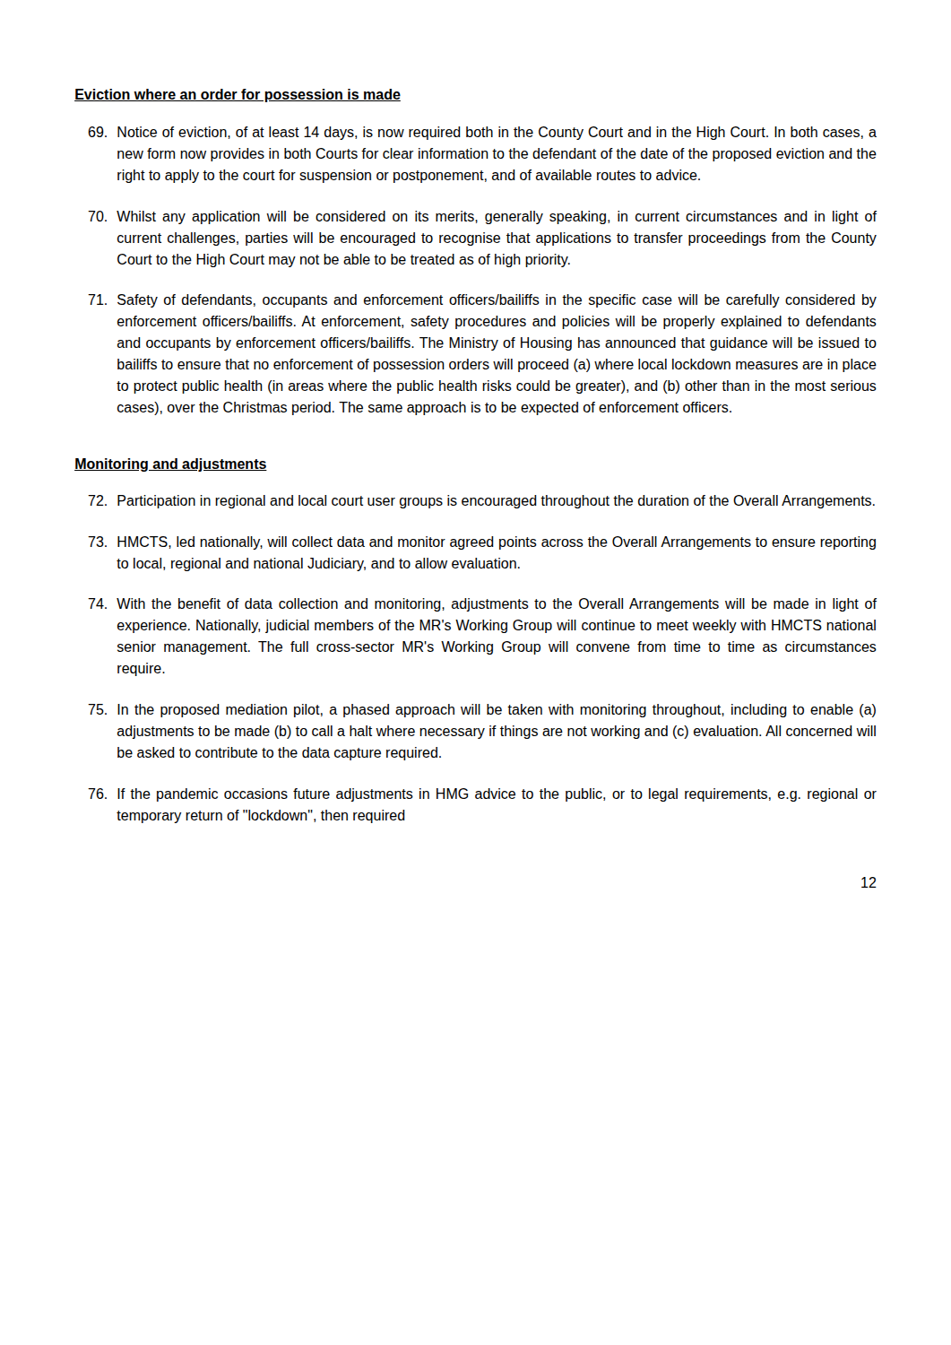Eviction where an order for possession is made
Notice of eviction, of at least 14 days, is now required both in the County Court and in the High Court. In both cases, a new form now provides in both Courts for clear information to the defendant of the date of the proposed eviction and the right to apply to the court for suspension or postponement, and of available routes to advice.
Whilst any application will be considered on its merits, generally speaking, in current circumstances and in light of current challenges, parties will be encouraged to recognise that applications to transfer proceedings from the County Court to the High Court may not be able to be treated as of high priority.
Safety of defendants, occupants and enforcement officers/bailiffs in the specific case will be carefully considered by enforcement officers/bailiffs. At enforcement, safety procedures and policies will be properly explained to defendants and occupants by enforcement officers/bailiffs. The Ministry of Housing has announced that guidance will be issued to bailiffs to ensure that no enforcement of possession orders will proceed (a) where local lockdown measures are in place to protect public health (in areas where the public health risks could be greater), and (b) other than in the most serious cases), over the Christmas period. The same approach is to be expected of enforcement officers.
Monitoring and adjustments
Participation in regional and local court user groups is encouraged throughout the duration of the Overall Arrangements.
HMCTS, led nationally, will collect data and monitor agreed points across the Overall Arrangements to ensure reporting to local, regional and national Judiciary, and to allow evaluation.
With the benefit of data collection and monitoring, adjustments to the Overall Arrangements will be made in light of experience. Nationally, judicial members of the MR's Working Group will continue to meet weekly with HMCTS national senior management. The full cross-sector MR's Working Group will convene from time to time as circumstances require.
In the proposed mediation pilot, a phased approach will be taken with monitoring throughout, including to enable (a) adjustments to be made (b) to call a halt where necessary if things are not working and (c) evaluation. All concerned will be asked to contribute to the data capture required.
If the pandemic occasions future adjustments in HMG advice to the public, or to legal requirements, e.g. regional or temporary return of "lockdown", then required
12